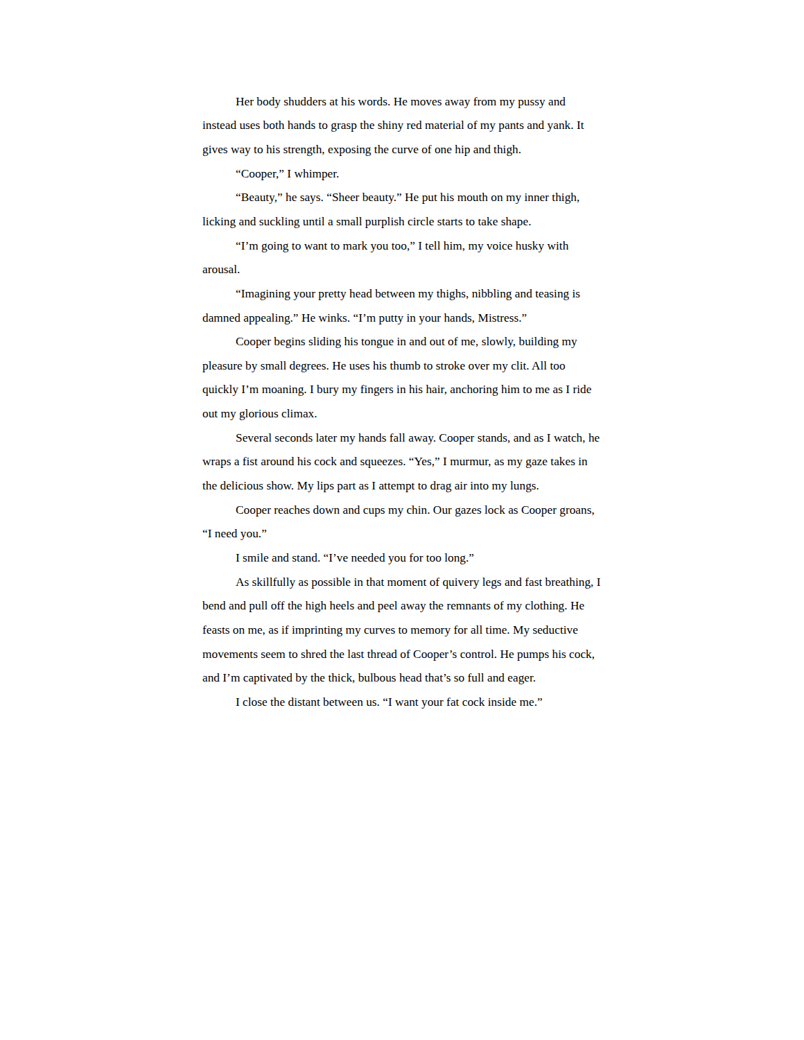Her body shudders at his words. He moves away from my pussy and instead uses both hands to grasp the shiny red material of my pants and yank. It gives way to his strength, exposing the curve of one hip and thigh.
“Cooper,” I whimper.
“Beauty,” he says. “Sheer beauty.” He put his mouth on my inner thigh, licking and suckling until a small purplish circle starts to take shape.
“I’m going to want to mark you too,” I tell him, my voice husky with arousal.
“Imagining your pretty head between my thighs, nibbling and teasing is damned appealing.” He winks. “I’m putty in your hands, Mistress.”
Cooper begins sliding his tongue in and out of me, slowly, building my pleasure by small degrees. He uses his thumb to stroke over my clit. All too quickly I’m moaning. I bury my fingers in his hair, anchoring him to me as I ride out my glorious climax.
Several seconds later my hands fall away. Cooper stands, and as I watch, he wraps a fist around his cock and squeezes. “Yes,” I murmur, as my gaze takes in the delicious show. My lips part as I attempt to drag air into my lungs.
Cooper reaches down and cups my chin. Our gazes lock as Cooper groans, “I need you.”
I smile and stand. “I’ve needed you for too long.”
As skillfully as possible in that moment of quivery legs and fast breathing, I bend and pull off the high heels and peel away the remnants of my clothing. He feasts on me, as if imprinting my curves to memory for all time. My seductive movements seem to shred the last thread of Cooper’s control. He pumps his cock, and I’m captivated by the thick, bulbous head that’s so full and eager.
I close the distant between us. “I want your fat cock inside me.”